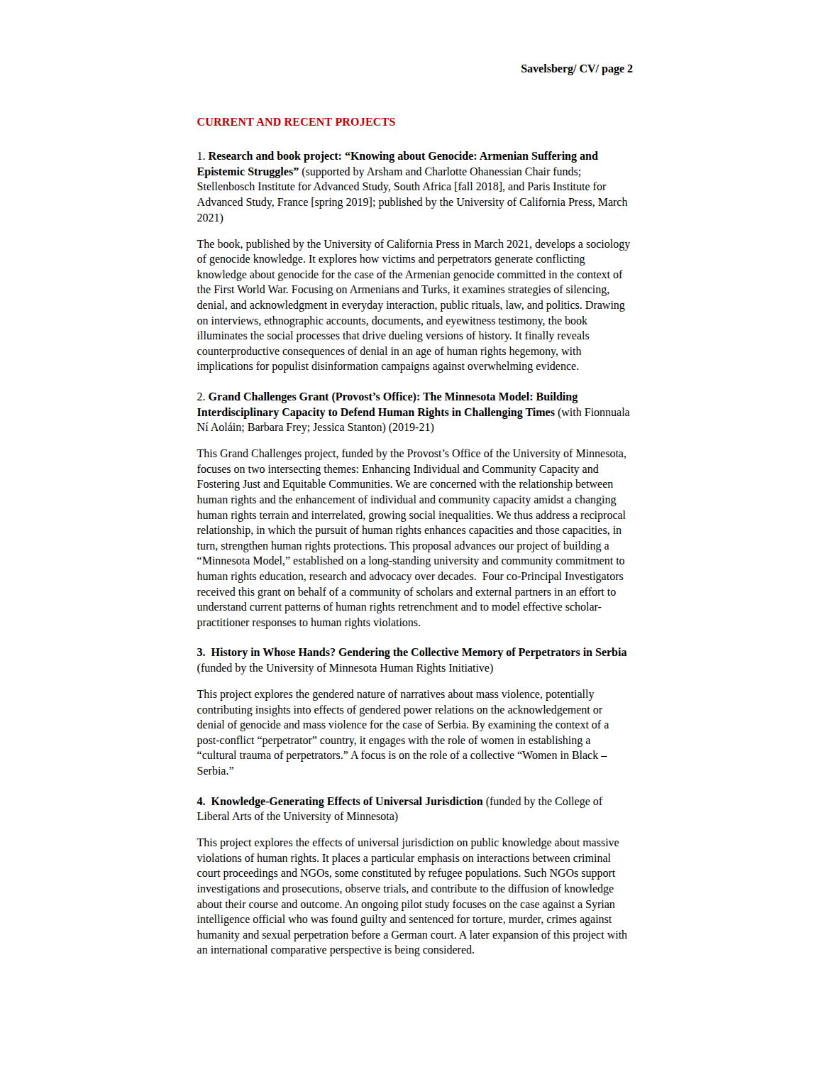Savelsberg/ CV/ page 2
CURRENT AND RECENT PROJECTS
1. Research and book project: “Knowing about Genocide: Armenian Suffering and Epistemic Struggles” (supported by Arsham and Charlotte Ohanessian Chair funds; Stellenbosch Institute for Advanced Study, South Africa [fall 2018], and Paris Institute for Advanced Study, France [spring 2019]; published by the University of California Press, March 2021)
The book, published by the University of California Press in March 2021, develops a sociology of genocide knowledge. It explores how victims and perpetrators generate conflicting knowledge about genocide for the case of the Armenian genocide committed in the context of the First World War. Focusing on Armenians and Turks, it examines strategies of silencing, denial, and acknowledgment in everyday interaction, public rituals, law, and politics. Drawing on interviews, ethnographic accounts, documents, and eyewitness testimony, the book illuminates the social processes that drive dueling versions of history. It finally reveals counterproductive consequences of denial in an age of human rights hegemony, with implications for populist disinformation campaigns against overwhelming evidence.
2. Grand Challenges Grant (Provost’s Office): The Minnesota Model: Building Interdisciplinary Capacity to Defend Human Rights in Challenging Times (with Fionnuala Ní Aoláin; Barbara Frey; Jessica Stanton) (2019-21)
This Grand Challenges project, funded by the Provost’s Office of the University of Minnesota, focuses on two intersecting themes: Enhancing Individual and Community Capacity and Fostering Just and Equitable Communities. We are concerned with the relationship between human rights and the enhancement of individual and community capacity amidst a changing human rights terrain and interrelated, growing social inequalities. We thus address a reciprocal relationship, in which the pursuit of human rights enhances capacities and those capacities, in turn, strengthen human rights protections. This proposal advances our project of building a “Minnesota Model,” established on a long-standing university and community commitment to human rights education, research and advocacy over decades. Four co-Principal Investigators received this grant on behalf of a community of scholars and external partners in an effort to understand current patterns of human rights retrenchment and to model effective scholar-practitioner responses to human rights violations.
3. History in Whose Hands? Gendering the Collective Memory of Perpetrators in Serbia (funded by the University of Minnesota Human Rights Initiative)
This project explores the gendered nature of narratives about mass violence, potentially contributing insights into effects of gendered power relations on the acknowledgement or denial of genocide and mass violence for the case of Serbia. By examining the context of a post-conflict “perpetrator” country, it engages with the role of women in establishing a “cultural trauma of perpetrators.” A focus is on the role of a collective “Women in Black – Serbia.”
4. Knowledge-Generating Effects of Universal Jurisdiction (funded by the College of Liberal Arts of the University of Minnesota)
This project explores the effects of universal jurisdiction on public knowledge about massive violations of human rights. It places a particular emphasis on interactions between criminal court proceedings and NGOs, some constituted by refugee populations. Such NGOs support investigations and prosecutions, observe trials, and contribute to the diffusion of knowledge about their course and outcome. An ongoing pilot study focuses on the case against a Syrian intelligence official who was found guilty and sentenced for torture, murder, crimes against humanity and sexual perpetration before a German court. A later expansion of this project with an international comparative perspective is being considered.